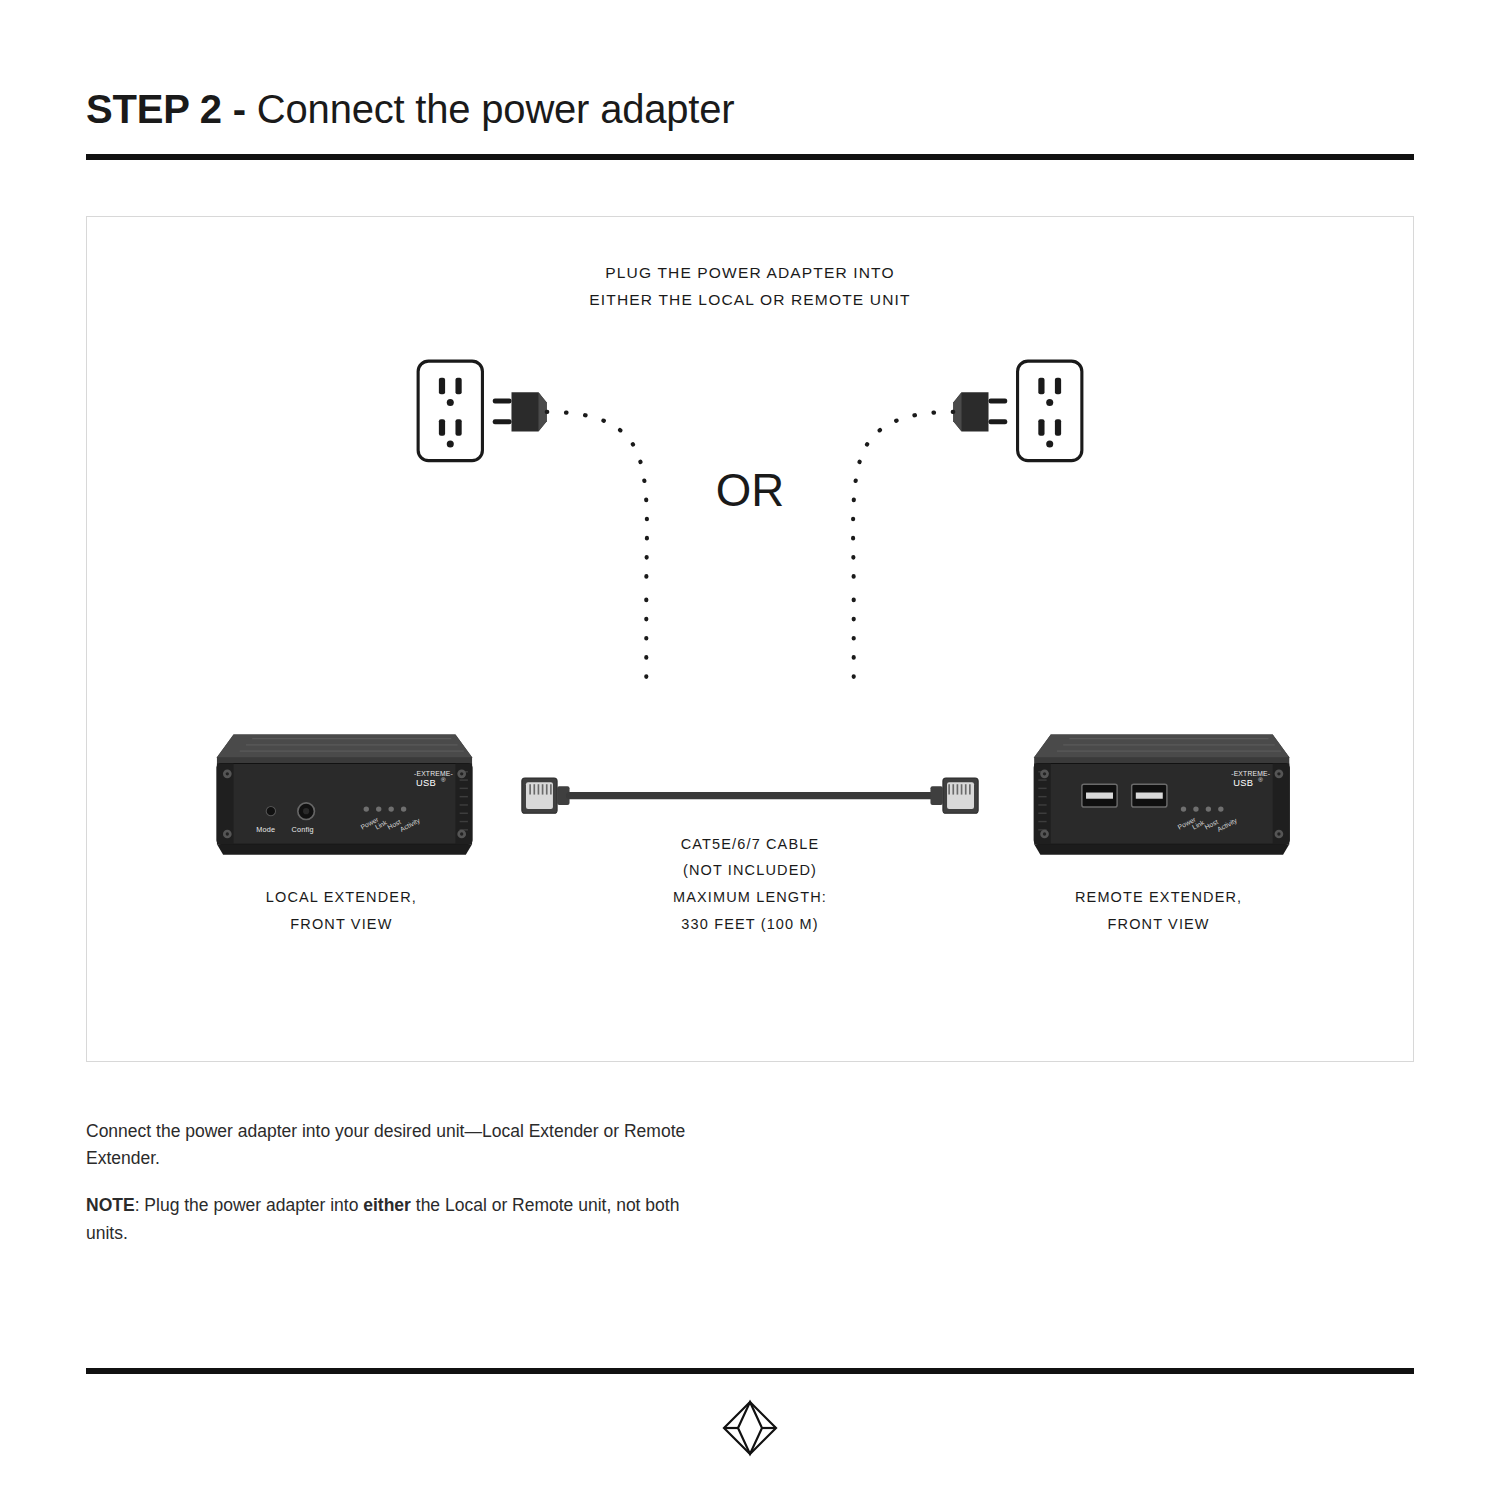STEP 2 - Connect the power adapter
Connecting the power adapter to either the local or remote extender Two wall outlets at the top with power adapter plugs, the word OR between them, dotted lines leading down to a local extender on the left and a remote extender on the right, joined by a CAT5e/6/7 cable. PLUG THE POWER ADAPTER INTO EITHER THE LOCAL OR REMOTE UNIT OR -EXTREME- USB ® Mode Config Power Link Host Activity -EXTREME- USB ® Power Link Host Activity CAT5E/6/7 CABLE (NOT INCLUDED) MAXIMUM LENGTH: 330 FEET (100 M) LOCAL EXTENDER, FRONT VIEW REMOTE EXTENDER, FRONT VIEW
Connect the power adapter into your desired unit—Local Extender or Remote Extender.
NOTE: Plug the power adapter into either the Local or Remote unit, not both units.